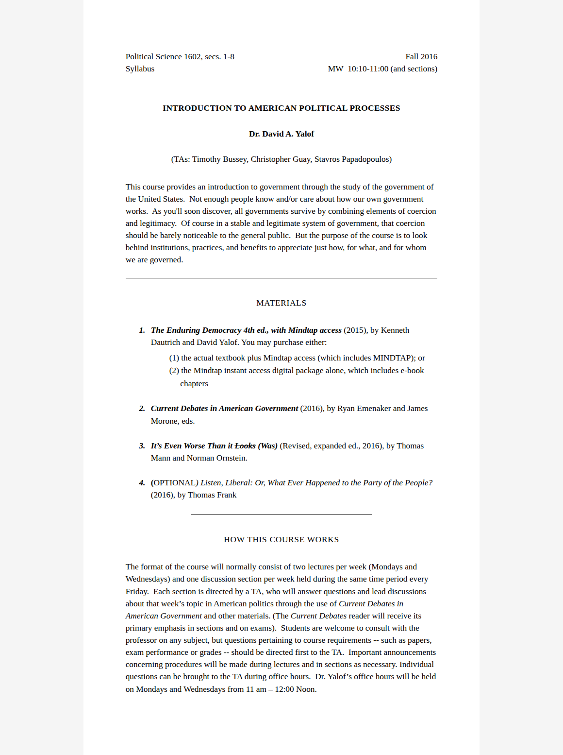Political Science 1602, secs. 1-8
Syllabus
Fall 2016
MW 10:10-11:00 (and sections)
INTRODUCTION TO AMERICAN POLITICAL PROCESSES
Dr. David A. Yalof
(TAs: Timothy Bussey, Christopher Guay, Stavros Papadopoulos)
This course provides an introduction to government through the study of the government of the United States. Not enough people know and/or care about how our own government works. As you'll soon discover, all governments survive by combining elements of coercion and legitimacy. Of course in a stable and legitimate system of government, that coercion should be barely noticeable to the general public. But the purpose of the course is to look behind institutions, practices, and benefits to appreciate just how, for what, and for whom we are governed.
MATERIALS
The Enduring Democracy 4th ed., with Mindtap access (2015), by Kenneth Dautrich and David Yalof. You may purchase either:
(1) the actual textbook plus Mindtap access (which includes MINDTAP); or
(2) the Mindtap instant access digital package alone, which includes e-book
chapters
Current Debates in American Government (2016), by Ryan Emenaker and James Morone, eds.
It’s Even Worse Than it Looks (Was) (Revised, expanded ed., 2016), by Thomas Mann and Norman Ornstein.
(OPTIONAL) Listen, Liberal: Or, What Ever Happened to the Party of the People? (2016), by Thomas Frank
HOW THIS COURSE WORKS
The format of the course will normally consist of two lectures per week (Mondays and Wednesdays) and one discussion section per week held during the same time period every Friday. Each section is directed by a TA, who will answer questions and lead discussions about that week’s topic in American politics through the use of Current Debates in American Government and other materials. (The Current Debates reader will receive its primary emphasis in sections and on exams). Students are welcome to consult with the professor on any subject, but questions pertaining to course requirements -- such as papers, exam performance or grades -- should be directed first to the TA. Important announcements concerning procedures will be made during lectures and in sections as necessary. Individual questions can be brought to the TA during office hours. Dr. Yalof’s office hours will be held on Mondays and Wednesdays from 11 am – 12:00 Noon.